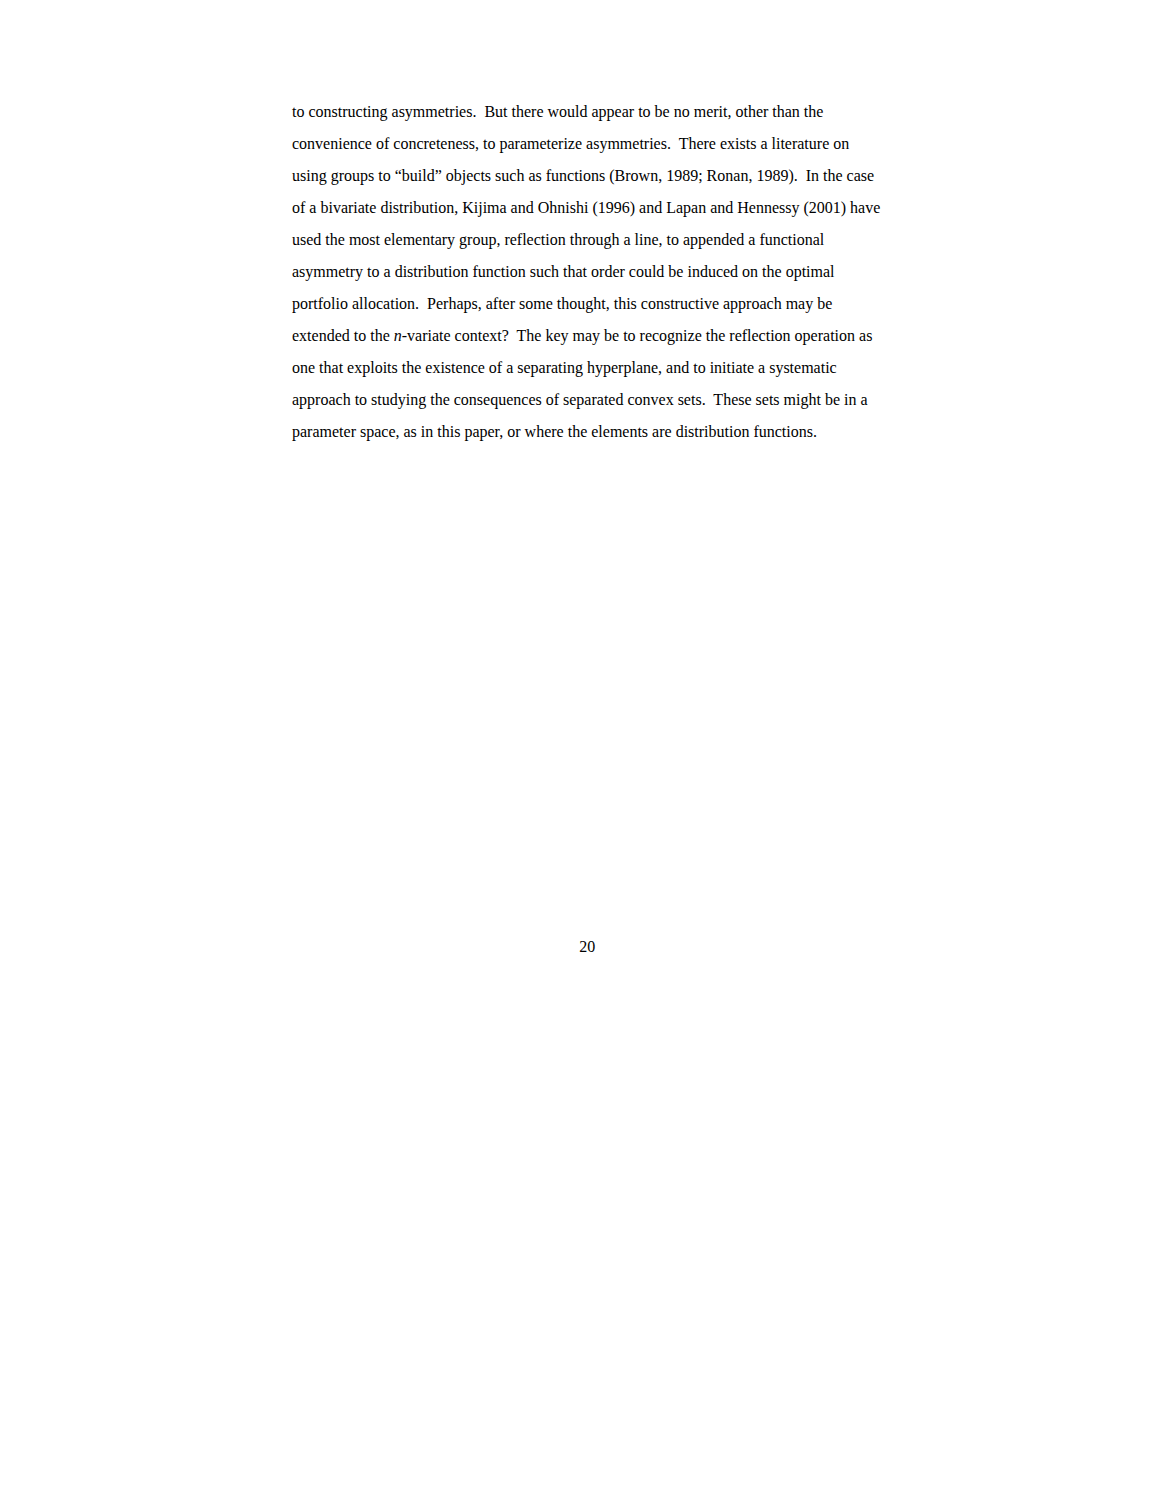to constructing asymmetries. But there would appear to be no merit, other than the convenience of concreteness, to parameterize asymmetries. There exists a literature on using groups to “build” objects such as functions (Brown, 1989; Ronan, 1989). In the case of a bivariate distribution, Kijima and Ohnishi (1996) and Lapan and Hennessy (2001) have used the most elementary group, reflection through a line, to appended a functional asymmetry to a distribution function such that order could be induced on the optimal portfolio allocation. Perhaps, after some thought, this constructive approach may be extended to the n-variate context? The key may be to recognize the reflection operation as one that exploits the existence of a separating hyperplane, and to initiate a systematic approach to studying the consequences of separated convex sets. These sets might be in a parameter space, as in this paper, or where the elements are distribution functions.
20